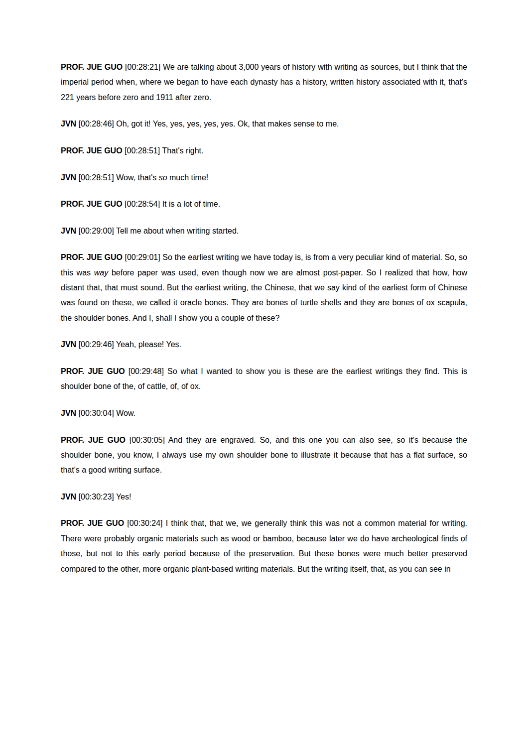PROF. JUE GUO [00:28:21] We are talking about 3,000 years of history with writing as sources, but I think that the imperial period when, where we began to have each dynasty has a history, written history associated with it, that's 221 years before zero and 1911 after zero.
JVN [00:28:46] Oh, got it! Yes, yes, yes, yes, yes. Ok, that makes sense to me.
PROF. JUE GUO [00:28:51] That's right.
JVN [00:28:51] Wow, that's so much time!
PROF. JUE GUO [00:28:54] It is a lot of time.
JVN [00:29:00] Tell me about when writing started.
PROF. JUE GUO [00:29:01] So the earliest writing we have today is, is from a very peculiar kind of material. So, so this was way before paper was used, even though now we are almost post-paper. So I realized that how, how distant that, that must sound. But the earliest writing, the Chinese, that we say kind of the earliest form of Chinese was found on these, we called it oracle bones. They are bones of turtle shells and they are bones of ox scapula, the shoulder bones. And I, shall I show you a couple of these?
JVN [00:29:46] Yeah, please! Yes.
PROF. JUE GUO [00:29:48] So what I wanted to show you is these are the earliest writings they find. This is shoulder bone of the, of cattle, of, of ox.
JVN [00:30:04] Wow.
PROF. JUE GUO [00:30:05] And they are engraved. So, and this one you can also see, so it's because the shoulder bone, you know, I always use my own shoulder bone to illustrate it because that has a flat surface, so that's a good writing surface.
JVN [00:30:23] Yes!
PROF. JUE GUO [00:30:24] I think that, that we, we generally think this was not a common material for writing. There were probably organic materials such as wood or bamboo, because later we do have archeological finds of those, but not to this early period because of the preservation. But these bones were much better preserved compared to the other, more organic plant-based writing materials. But the writing itself, that, as you can see in